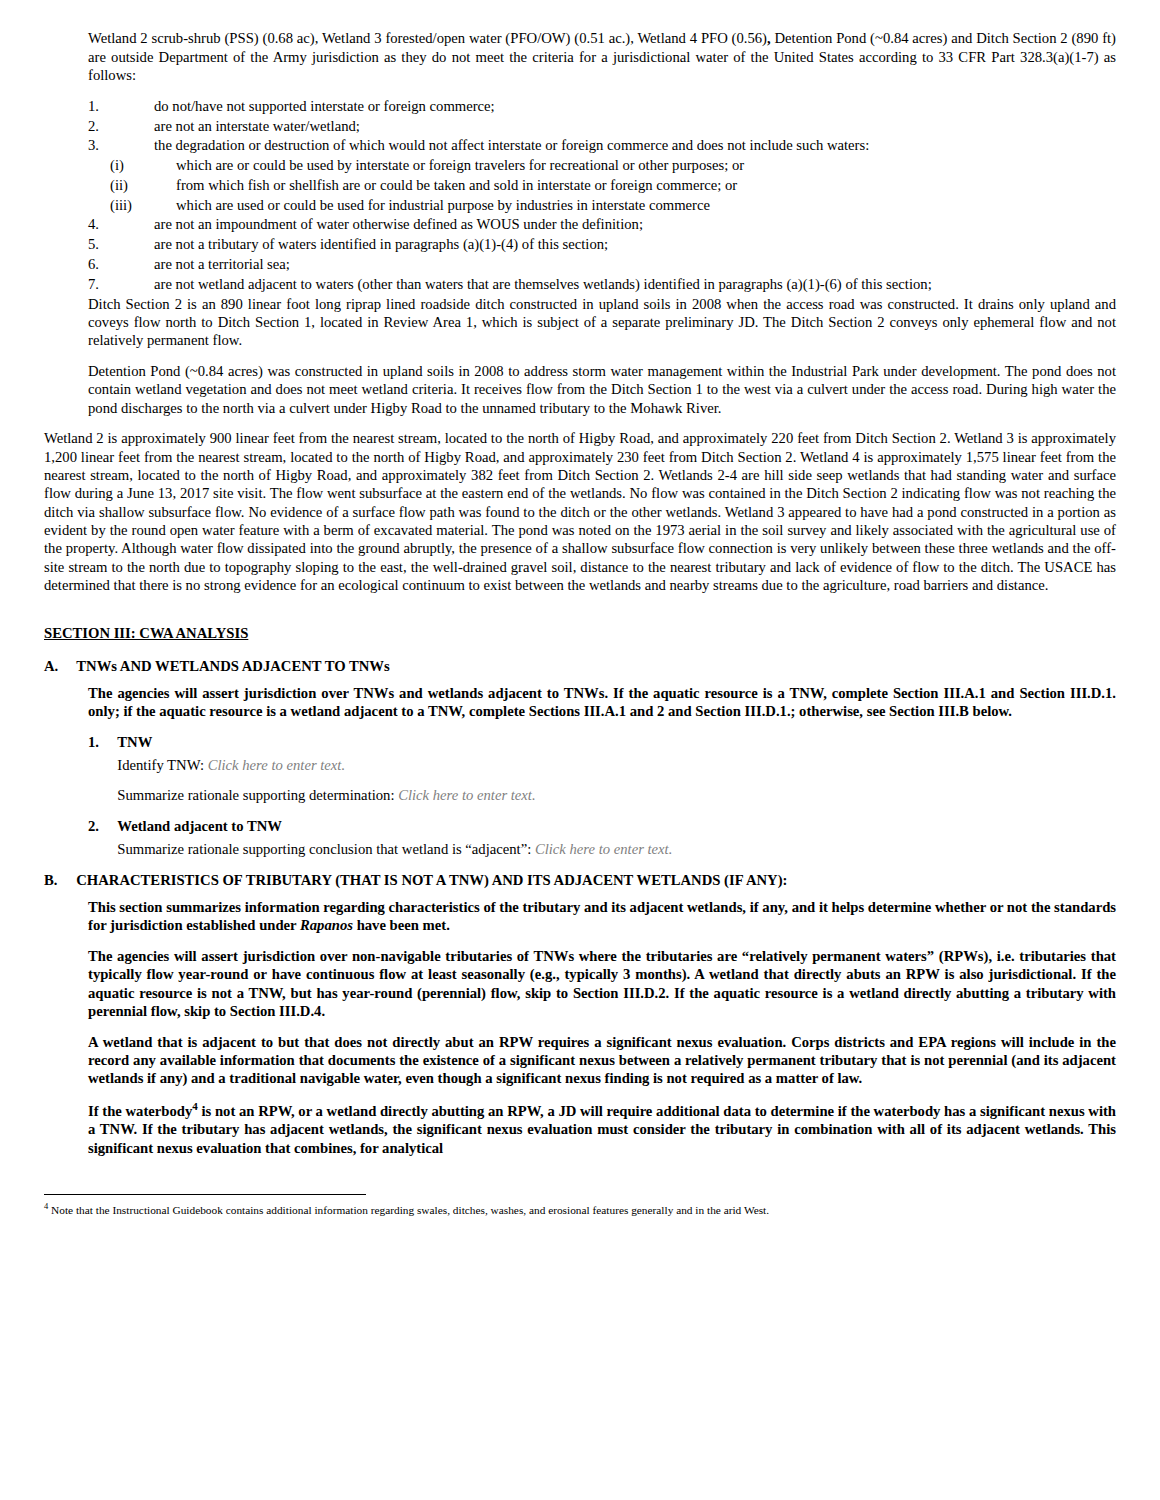Wetland 2 scrub-shrub (PSS) (0.68 ac), Wetland 3 forested/open water (PFO/OW) (0.51 ac.), Wetland 4 PFO (0.56), Detention Pond (~0.84 acres) and Ditch Section 2 (890 ft) are outside Department of the Army jurisdiction as they do not meet the criteria for a jurisdictional water of the United States according to 33 CFR Part 328.3(a)(1-7) as follows:
1. do not/have not supported interstate or foreign commerce;
2. are not an interstate water/wetland;
3. the degradation or destruction of which would not affect interstate or foreign commerce and does not include such waters:
(i) which are or could be used by interstate or foreign travelers for recreational or other purposes; or
(ii) from which fish or shellfish are or could be taken and sold in interstate or foreign commerce; or
(iii) which are used or could be used for industrial purpose by industries in interstate commerce
4. are not an impoundment of water otherwise defined as WOUS under the definition;
5. are not a tributary of waters identified in paragraphs (a)(1)-(4) of this section;
6. are not a territorial sea;
7. are not wetland adjacent to waters (other than waters that are themselves wetlands) identified in paragraphs (a)(1)-(6) of this section;
Ditch Section 2 is an 890 linear foot long riprap lined roadside ditch constructed in upland soils in 2008 when the access road was constructed. It drains only upland and coveys flow north to Ditch Section 1, located in Review Area 1, which is subject of a separate preliminary JD. The Ditch Section 2 conveys only ephemeral flow and not relatively permanent flow.
Detention Pond (~0.84 acres) was constructed in upland soils in 2008 to address storm water management within the Industrial Park under development. The pond does not contain wetland vegetation and does not meet wetland criteria. It receives flow from the Ditch Section 1 to the west via a culvert under the access road. During high water the pond discharges to the north via a culvert under Higby Road to the unnamed tributary to the Mohawk River.
Wetland 2 is approximately 900 linear feet from the nearest stream, located to the north of Higby Road, and approximately 220 feet from Ditch Section 2. Wetland 3 is approximately 1,200 linear feet from the nearest stream, located to the north of Higby Road, and approximately 230 feet from Ditch Section 2. Wetland 4 is approximately 1,575 linear feet from the nearest stream, located to the north of Higby Road, and approximately 382 feet from Ditch Section 2. Wetlands 2-4 are hill side seep wetlands that had standing water and surface flow during a June 13, 2017 site visit. The flow went subsurface at the eastern end of the wetlands. No flow was contained in the Ditch Section 2 indicating flow was not reaching the ditch via shallow subsurface flow. No evidence of a surface flow path was found to the ditch or the other wetlands. Wetland 3 appeared to have had a pond constructed in a portion as evident by the round open water feature with a berm of excavated material. The pond was noted on the 1973 aerial in the soil survey and likely associated with the agricultural use of the property. Although water flow dissipated into the ground abruptly, the presence of a shallow subsurface flow connection is very unlikely between these three wetlands and the off-site stream to the north due to topography sloping to the east, the well-drained gravel soil, distance to the nearest tributary and lack of evidence of flow to the ditch. The USACE has determined that there is no strong evidence for an ecological continuum to exist between the wetlands and nearby streams due to the agriculture, road barriers and distance.
SECTION III: CWA ANALYSIS
A. TNWs AND WETLANDS ADJACENT TO TNWs
The agencies will assert jurisdiction over TNWs and wetlands adjacent to TNWs. If the aquatic resource is a TNW, complete Section III.A.1 and Section III.D.1. only; if the aquatic resource is a wetland adjacent to a TNW, complete Sections III.A.1 and 2 and Section III.D.1.; otherwise, see Section III.B below.
1. TNW
Identify TNW: Click here to enter text.
Summarize rationale supporting determination: Click here to enter text.
2. Wetland adjacent to TNW
Summarize rationale supporting conclusion that wetland is “adjacent”: Click here to enter text.
B. CHARACTERISTICS OF TRIBUTARY (THAT IS NOT A TNW) AND ITS ADJACENT WETLANDS (IF ANY):
This section summarizes information regarding characteristics of the tributary and its adjacent wetlands, if any, and it helps determine whether or not the standards for jurisdiction established under Rapanos have been met.
The agencies will assert jurisdiction over non-navigable tributaries of TNWs where the tributaries are “relatively permanent waters” (RPWs), i.e. tributaries that typically flow year-round or have continuous flow at least seasonally (e.g., typically 3 months). A wetland that directly abuts an RPW is also jurisdictional. If the aquatic resource is not a TNW, but has year-round (perennial) flow, skip to Section III.D.2. If the aquatic resource is a wetland directly abutting a tributary with perennial flow, skip to Section III.D.4.
A wetland that is adjacent to but that does not directly abut an RPW requires a significant nexus evaluation. Corps districts and EPA regions will include in the record any available information that documents the existence of a significant nexus between a relatively permanent tributary that is not perennial (and its adjacent wetlands if any) and a traditional navigable water, even though a significant nexus finding is not required as a matter of law.
If the waterbody4 is not an RPW, or a wetland directly abutting an RPW, a JD will require additional data to determine if the waterbody has a significant nexus with a TNW. If the tributary has adjacent wetlands, the significant nexus evaluation must consider the tributary in combination with all of its adjacent wetlands. This significant nexus evaluation that combines, for analytical
4 Note that the Instructional Guidebook contains additional information regarding swales, ditches, washes, and erosional features generally and in the arid West.